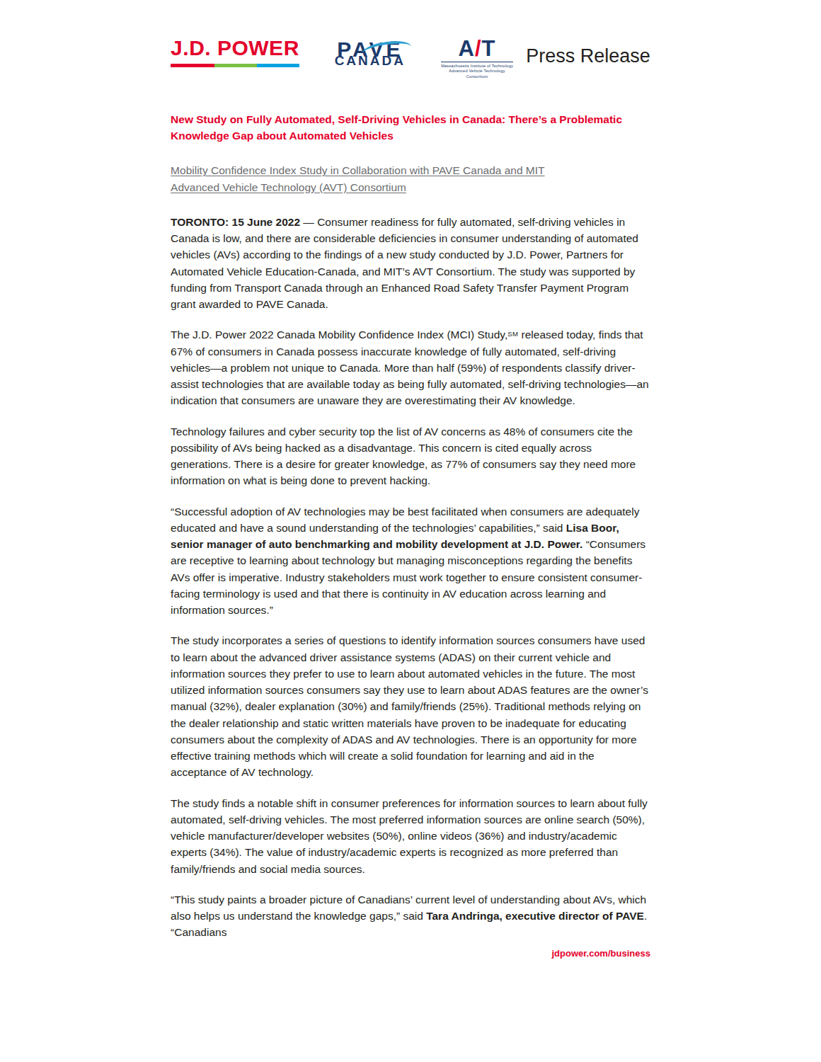J.D. POWER
PAVE
CANADA
A/T
Massachusetts Institute of Technology
Advanced Vehicle Technology Consortium
Press Release
New Study on Fully Automated, Self-Driving Vehicles in Canada: There’s a Problematic Knowledge Gap about Automated Vehicles
Mobility Confidence Index Study in Collaboration with PAVE Canada and MIT Advanced Vehicle Technology (AVT) Consortium
TORONTO: 15 June 2022 — Consumer readiness for fully automated, self-driving vehicles in Canada is low, and there are considerable deficiencies in consumer understanding of automated vehicles (AVs) according to the findings of a new study conducted by J.D. Power, Partners for Automated Vehicle Education-Canada, and MIT’s AVT Consortium. The study was supported by funding from Transport Canada through an Enhanced Road Safety Transfer Payment Program grant awarded to PAVE Canada.
The J.D. Power 2022 Canada Mobility Confidence Index (MCI) Study,SM released today, finds that 67% of consumers in Canada possess inaccurate knowledge of fully automated, self-driving vehicles—a problem not unique to Canada. More than half (59%) of respondents classify driver-assist technologies that are available today as being fully automated, self-driving technologies—an indication that consumers are unaware they are overestimating their AV knowledge.
Technology failures and cyber security top the list of AV concerns as 48% of consumers cite the possibility of AVs being hacked as a disadvantage. This concern is cited equally across generations. There is a desire for greater knowledge, as 77% of consumers say they need more information on what is being done to prevent hacking.
“Successful adoption of AV technologies may be best facilitated when consumers are adequately educated and have a sound understanding of the technologies’ capabilities,” said Lisa Boor, senior manager of auto benchmarking and mobility development at J.D. Power. “Consumers are receptive to learning about technology but managing misconceptions regarding the benefits AVs offer is imperative. Industry stakeholders must work together to ensure consistent consumer-facing terminology is used and that there is continuity in AV education across learning and information sources.”
The study incorporates a series of questions to identify information sources consumers have used to learn about the advanced driver assistance systems (ADAS) on their current vehicle and information sources they prefer to use to learn about automated vehicles in the future. The most utilized information sources consumers say they use to learn about ADAS features are the owner’s manual (32%), dealer explanation (30%) and family/friends (25%). Traditional methods relying on the dealer relationship and static written materials have proven to be inadequate for educating consumers about the complexity of ADAS and AV technologies. There is an opportunity for more effective training methods which will create a solid foundation for learning and aid in the acceptance of AV technology.
The study finds a notable shift in consumer preferences for information sources to learn about fully automated, self-driving vehicles. The most preferred information sources are online search (50%), vehicle manufacturer/developer websites (50%), online videos (36%) and industry/academic experts (34%). The value of industry/academic experts is recognized as more preferred than family/friends and social media sources.
“This study paints a broader picture of Canadians’ current level of understanding about AVs, which also helps us understand the knowledge gaps,” said Tara Andringa, executive director of PAVE. “Canadians
jdpower.com/business